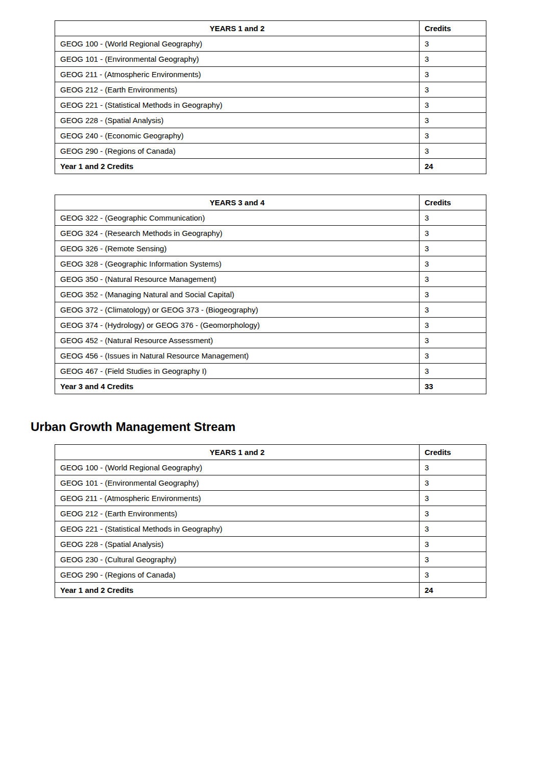| YEARS 1 and 2 | Credits |
| --- | --- |
| GEOG 100 - (World Regional Geography) | 3 |
| GEOG 101 - (Environmental Geography) | 3 |
| GEOG 211 - (Atmospheric Environments) | 3 |
| GEOG 212 - (Earth Environments) | 3 |
| GEOG 221 - (Statistical Methods in Geography) | 3 |
| GEOG 228 - (Spatial Analysis) | 3 |
| GEOG 240 - (Economic Geography) | 3 |
| GEOG 290 - (Regions of Canada) | 3 |
| Year 1 and 2 Credits | 24 |
| YEARS 3 and 4 | Credits |
| --- | --- |
| GEOG 322 - (Geographic Communication) | 3 |
| GEOG 324 - (Research Methods in Geography) | 3 |
| GEOG 326 - (Remote Sensing) | 3 |
| GEOG 328 - (Geographic Information Systems) | 3 |
| GEOG 350 - (Natural Resource Management) | 3 |
| GEOG 352 - (Managing Natural and Social Capital) | 3 |
| GEOG 372 - (Climatology) or GEOG 373 - (Biogeography) | 3 |
| GEOG 374 - (Hydrology) or GEOG 376 - (Geomorphology) | 3 |
| GEOG 452 - (Natural Resource Assessment) | 3 |
| GEOG 456 - (Issues in Natural Resource Management) | 3 |
| GEOG 467 - (Field Studies in Geography I) | 3 |
| Year 3 and 4 Credits | 33 |
Urban Growth Management Stream
| YEARS 1 and 2 | Credits |
| --- | --- |
| GEOG 100 - (World Regional Geography) | 3 |
| GEOG 101 - (Environmental Geography) | 3 |
| GEOG 211 - (Atmospheric Environments) | 3 |
| GEOG 212 - (Earth Environments) | 3 |
| GEOG 221 - (Statistical Methods in Geography) | 3 |
| GEOG 228 - (Spatial Analysis) | 3 |
| GEOG 230 - (Cultural Geography) | 3 |
| GEOG 290 - (Regions of Canada) | 3 |
| Year 1 and 2 Credits | 24 |